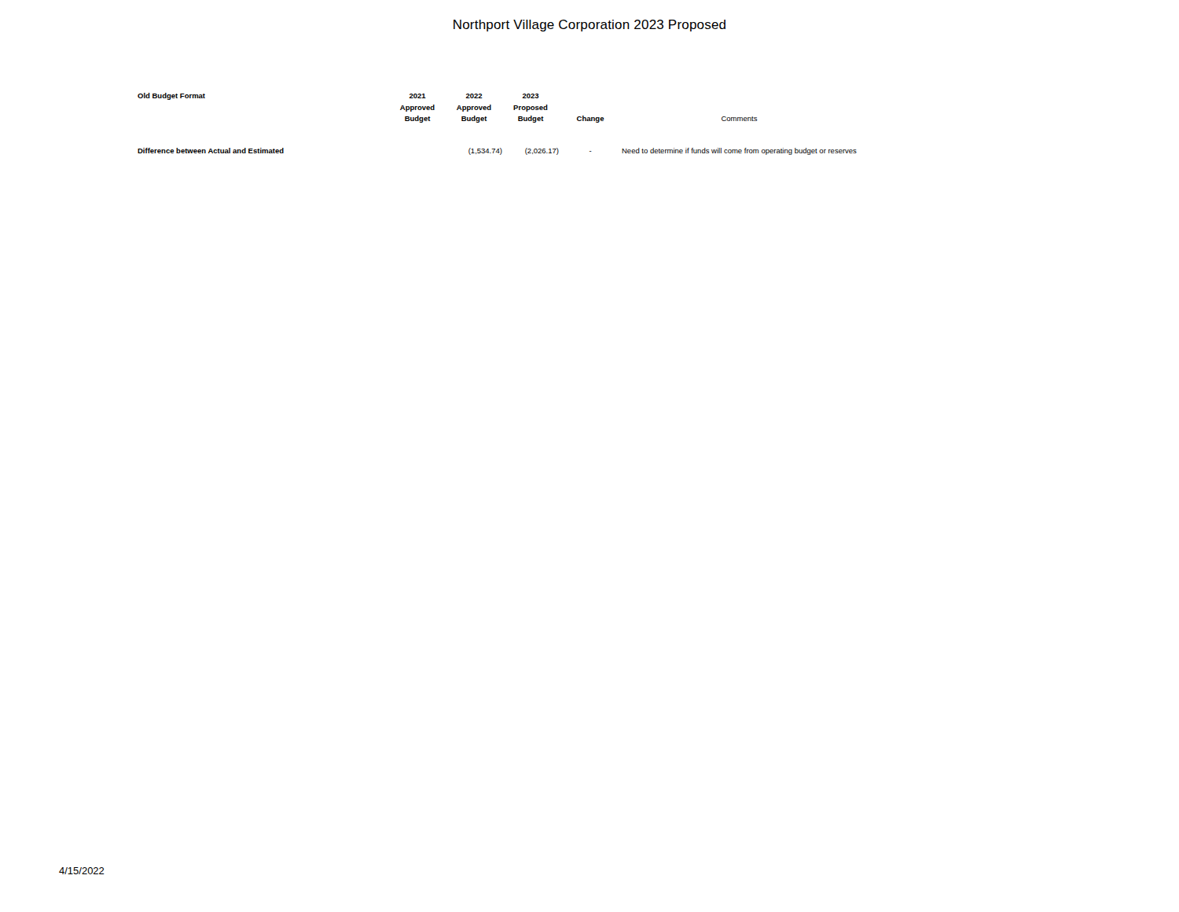Northport Village Corporation 2023 Proposed
| Old Budget Format | 2021 | 2022 | 2023 | | |
| --- | --- | --- | --- | --- | --- |
| | Approved | Approved | Proposed | | |
| | Budget | Budget | Budget | Change | Comments |
| Difference between Actual and Estimated | | (1,534.74) | (2,026.17) | - | Need to determine if funds will come from operating budget or reserves |
4/15/2022